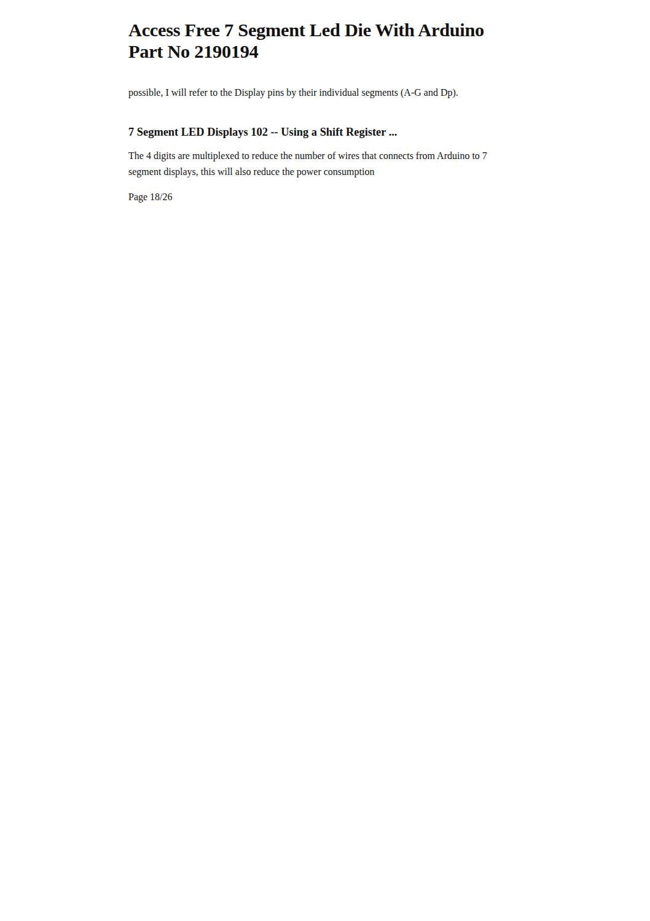Access Free 7 Segment Led Die With Arduino Part No 2190194
possible, I will refer to the Display pins by their individual segments (A-G and Dp).
7 Segment LED Displays 102 -- Using a Shift Register ...
The 4 digits are multiplexed to reduce the number of wires that connects from Arduino to 7 segment displays, this will also reduce the power consumption
Page 18/26